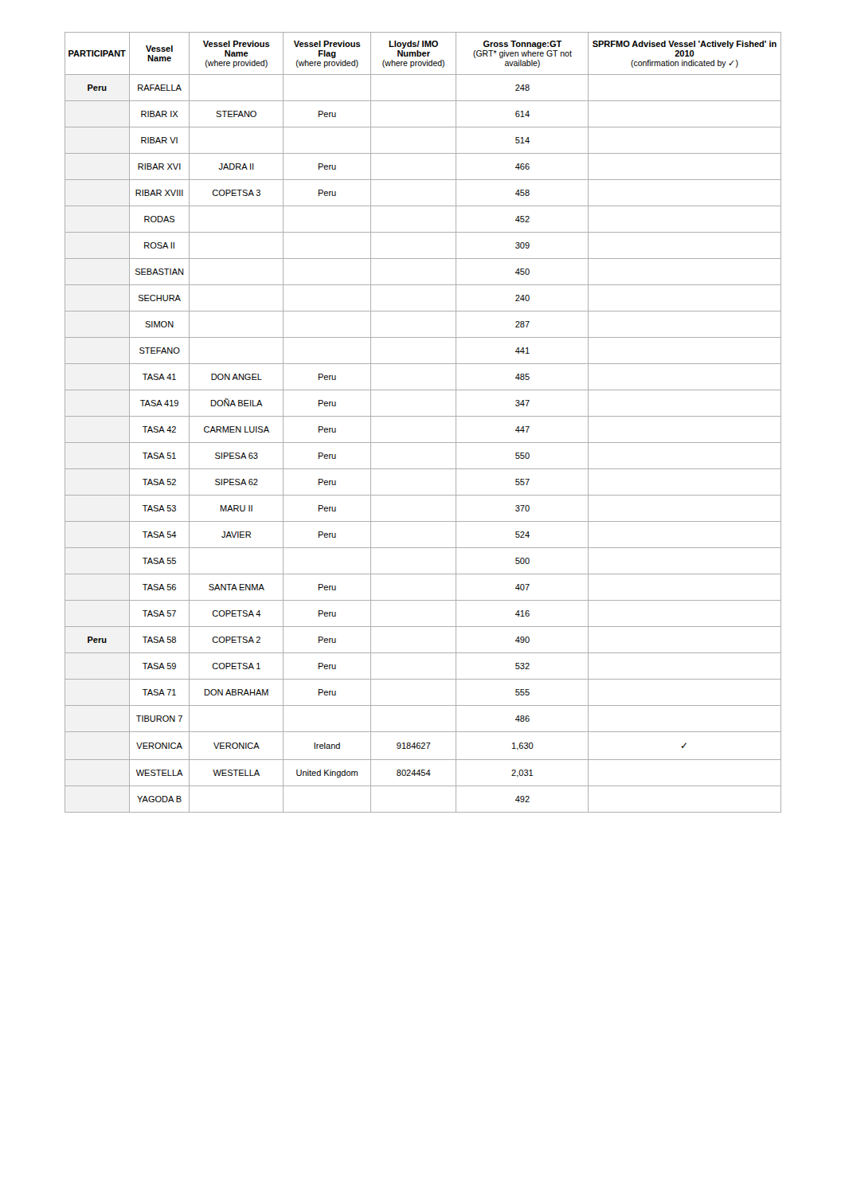| PARTICIPANT | Vessel Name | Vessel Previous Name (where provided) | Vessel Previous Flag (where provided) | Lloyds/ IMO Number (where provided) | Gross Tonnage:GT (GRT* given where GT not available) | SPRFMO Advised Vessel 'Actively Fished' in 2010 (confirmation indicated by ✓) |
| --- | --- | --- | --- | --- | --- | --- |
| Peru | RAFAELLA | | | | 248 | |
| | RIBAR IX | STEFANO | Peru | | 614 | |
| | RIBAR VI | | | | 514 | |
| | RIBAR XVI | JADRA II | Peru | | 466 | |
| | RIBAR XVIII | COPETSA 3 | Peru | | 458 | |
| | RODAS | | | | 452 | |
| | ROSA II | | | | 309 | |
| | SEBASTIAN | | | | 450 | |
| | SECHURA | | | | 240 | |
| | SIMON | | | | 287 | |
| | STEFANO | | | | 441 | |
| | TASA 41 | DON ANGEL | Peru | | 485 | |
| | TASA 419 | DOÑA BEILA | Peru | | 347 | |
| | TASA 42 | CARMEN LUISA | Peru | | 447 | |
| | TASA 51 | SIPESA 63 | Peru | | 550 | |
| | TASA 52 | SIPESA 62 | Peru | | 557 | |
| | TASA 53 | MARU II | Peru | | 370 | |
| | TASA 54 | JAVIER | Peru | | 524 | |
| | TASA 55 | | | | 500 | |
| | TASA 56 | SANTA ENMA | Peru | | 407 | |
| | TASA 57 | COPETSA 4 | Peru | | 416 | |
| Peru | TASA 58 | COPETSA 2 | Peru | | 490 | |
| | TASA 59 | COPETSA 1 | Peru | | 532 | |
| | TASA 71 | DON ABRAHAM | Peru | | 555 | |
| | TIBURON 7 | | | | 486 | |
| | VERONICA | VERONICA | Ireland | 9184627 | 1,630 | ✓ |
| | WESTELLA | WESTELLA | United Kingdom | 8024454 | 2,031 | |
| | YAGODA B | | | | 492 | |